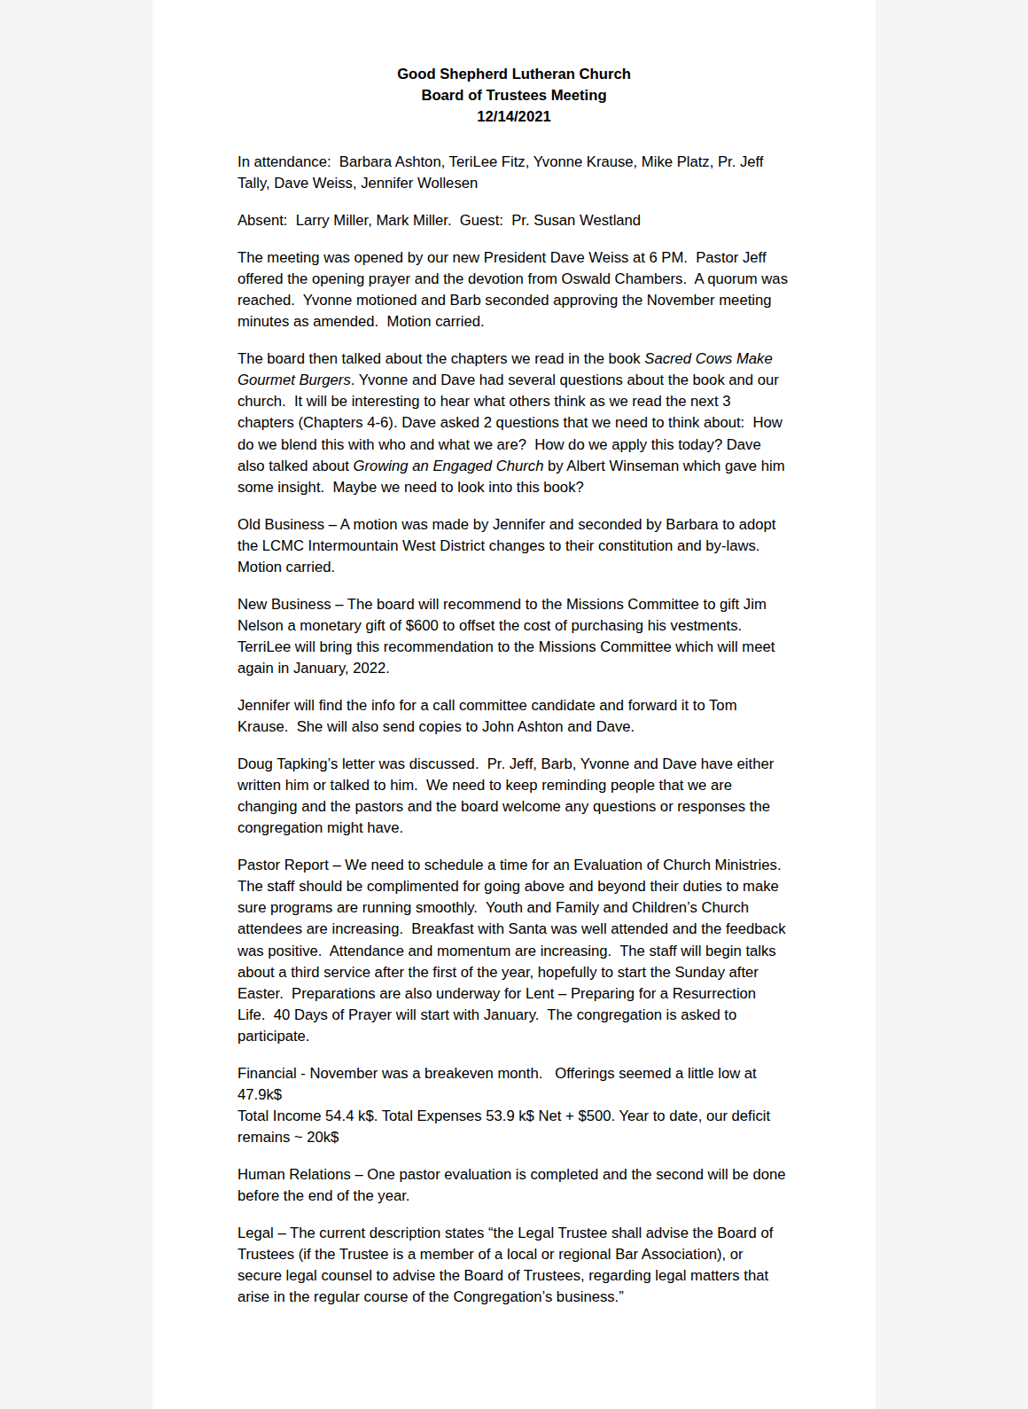Good Shepherd Lutheran Church Board of Trustees Meeting 12/14/2021
In attendance: Barbara Ashton, TeriLee Fitz, Yvonne Krause, Mike Platz, Pr. Jeff Tally, Dave Weiss, Jennifer Wollesen
Absent: Larry Miller, Mark Miller. Guest: Pr. Susan Westland
The meeting was opened by our new President Dave Weiss at 6 PM. Pastor Jeff offered the opening prayer and the devotion from Oswald Chambers. A quorum was reached. Yvonne motioned and Barb seconded approving the November meeting minutes as amended. Motion carried.
The board then talked about the chapters we read in the book Sacred Cows Make Gourmet Burgers. Yvonne and Dave had several questions about the book and our church. It will be interesting to hear what others think as we read the next 3 chapters (Chapters 4-6). Dave asked 2 questions that we need to think about: How do we blend this with who and what we are? How do we apply this today? Dave also talked about Growing an Engaged Church by Albert Winseman which gave him some insight. Maybe we need to look into this book?
Old Business – A motion was made by Jennifer and seconded by Barbara to adopt the LCMC Intermountain West District changes to their constitution and by-laws. Motion carried.
New Business – The board will recommend to the Missions Committee to gift Jim Nelson a monetary gift of $600 to offset the cost of purchasing his vestments. TerriLee will bring this recommendation to the Missions Committee which will meet again in January, 2022.
Jennifer will find the info for a call committee candidate and forward it to Tom Krause. She will also send copies to John Ashton and Dave.
Doug Tapking’s letter was discussed. Pr. Jeff, Barb, Yvonne and Dave have either written him or talked to him. We need to keep reminding people that we are changing and the pastors and the board welcome any questions or responses the congregation might have.
Pastor Report – We need to schedule a time for an Evaluation of Church Ministries. The staff should be complimented for going above and beyond their duties to make sure programs are running smoothly. Youth and Family and Children’s Church attendees are increasing. Breakfast with Santa was well attended and the feedback was positive. Attendance and momentum are increasing. The staff will begin talks about a third service after the first of the year, hopefully to start the Sunday after Easter. Preparations are also underway for Lent – Preparing for a Resurrection Life. 40 Days of Prayer will start with January. The congregation is asked to participate.
Financial - November was a breakeven month. Offerings seemed a little low at 47.9k$
Total Income 54.4 k$. Total Expenses 53.9 k$ Net + $500. Year to date, our deficit remains ~ 20k$
Human Relations – One pastor evaluation is completed and the second will be done before the end of the year.
Legal – The current description states “the Legal Trustee shall advise the Board of Trustees (if the Trustee is a member of a local or regional Bar Association), or secure legal counsel to advise the Board of Trustees, regarding legal matters that arise in the regular course of the Congregation’s business.”